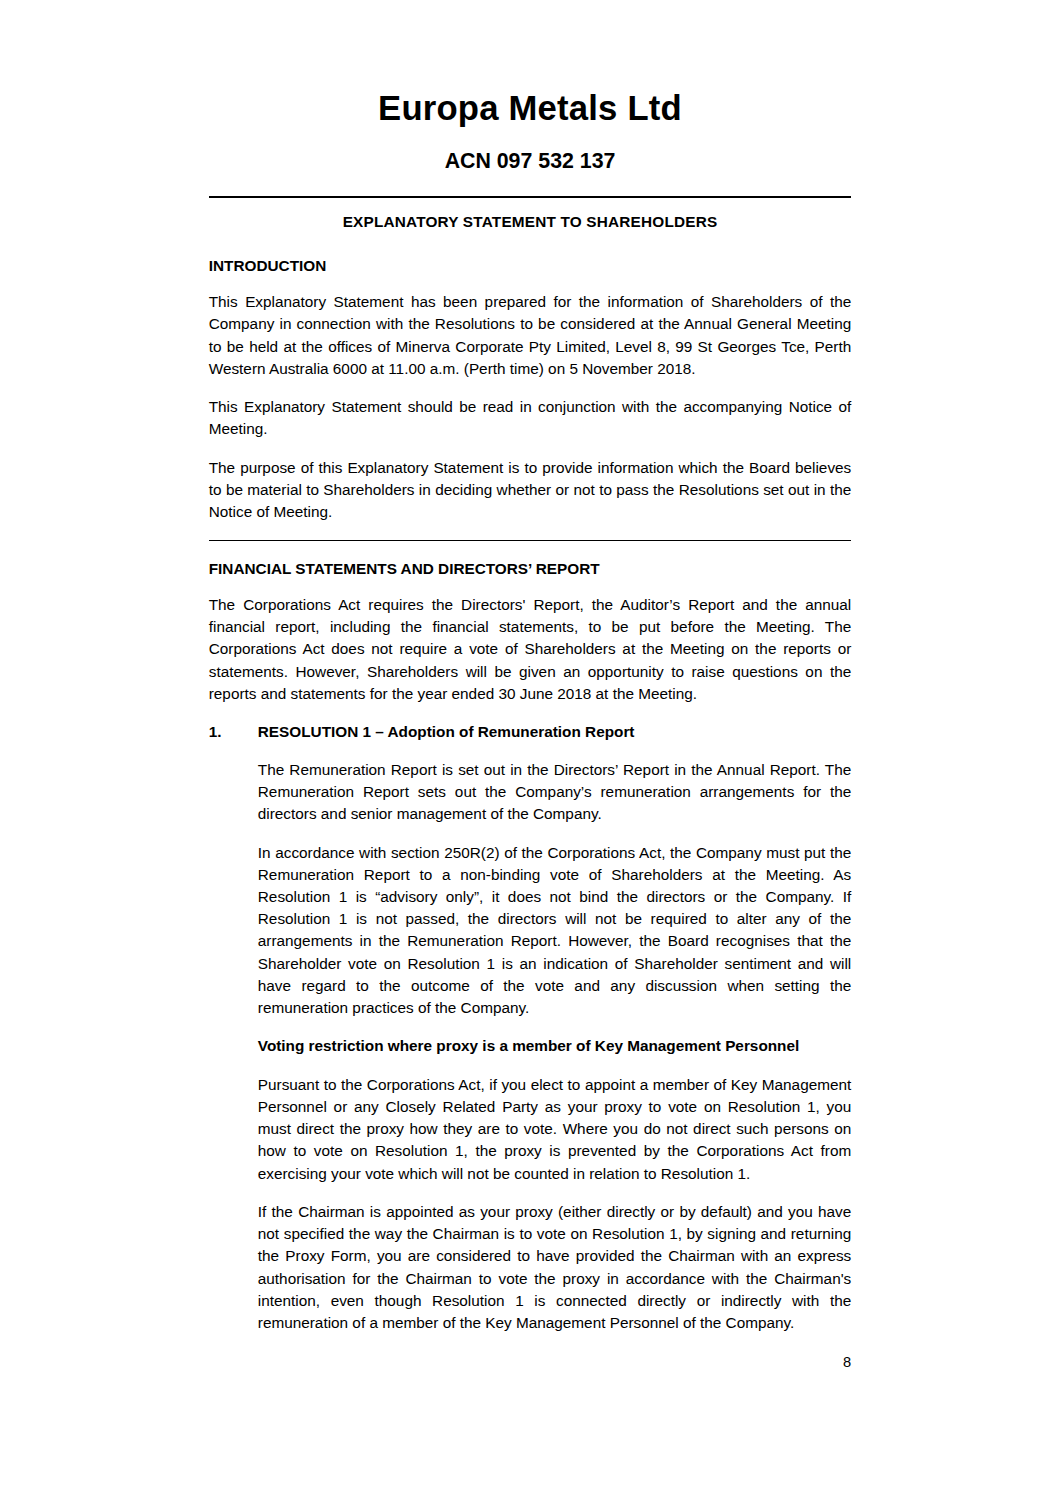Europa Metals Ltd
ACN 097 532 137
EXPLANATORY STATEMENT TO SHAREHOLDERS
INTRODUCTION
This Explanatory Statement has been prepared for the information of Shareholders of the Company in connection with the Resolutions to be considered at the Annual General Meeting to be held at the offices of Minerva Corporate Pty Limited, Level 8, 99 St Georges Tce, Perth Western Australia 6000 at 11.00 a.m. (Perth time) on 5 November 2018.
This Explanatory Statement should be read in conjunction with the accompanying Notice of Meeting.
The purpose of this Explanatory Statement is to provide information which the Board believes to be material to Shareholders in deciding whether or not to pass the Resolutions set out in the Notice of Meeting.
FINANCIAL STATEMENTS AND DIRECTORS’ REPORT
The Corporations Act requires the Directors' Report, the Auditor’s Report and the annual financial report, including the financial statements, to be put before the Meeting. The Corporations Act does not require a vote of Shareholders at the Meeting on the reports or statements. However, Shareholders will be given an opportunity to raise questions on the reports and statements for the year ended 30 June 2018 at the Meeting.
1.
RESOLUTION 1 – Adoption of Remuneration Report
The Remuneration Report is set out in the Directors’ Report in the Annual Report. The Remuneration Report sets out the Company’s remuneration arrangements for the directors and senior management of the Company.
In accordance with section 250R(2) of the Corporations Act, the Company must put the Remuneration Report to a non-binding vote of Shareholders at the Meeting. As Resolution 1 is “advisory only”, it does not bind the directors or the Company. If Resolution 1 is not passed, the directors will not be required to alter any of the arrangements in the Remuneration Report. However, the Board recognises that the Shareholder vote on Resolution 1 is an indication of Shareholder sentiment and will have regard to the outcome of the vote and any discussion when setting the remuneration practices of the Company.
Voting restriction where proxy is a member of Key Management Personnel
Pursuant to the Corporations Act, if you elect to appoint a member of Key Management Personnel or any Closely Related Party as your proxy to vote on Resolution 1, you must direct the proxy how they are to vote. Where you do not direct such persons on how to vote on Resolution 1, the proxy is prevented by the Corporations Act from exercising your vote which will not be counted in relation to Resolution 1.
If the Chairman is appointed as your proxy (either directly or by default) and you have not specified the way the Chairman is to vote on Resolution 1, by signing and returning the Proxy Form, you are considered to have provided the Chairman with an express authorisation for the Chairman to vote the proxy in accordance with the Chairman's intention, even though Resolution 1 is connected directly or indirectly with the remuneration of a member of the Key Management Personnel of the Company.
8